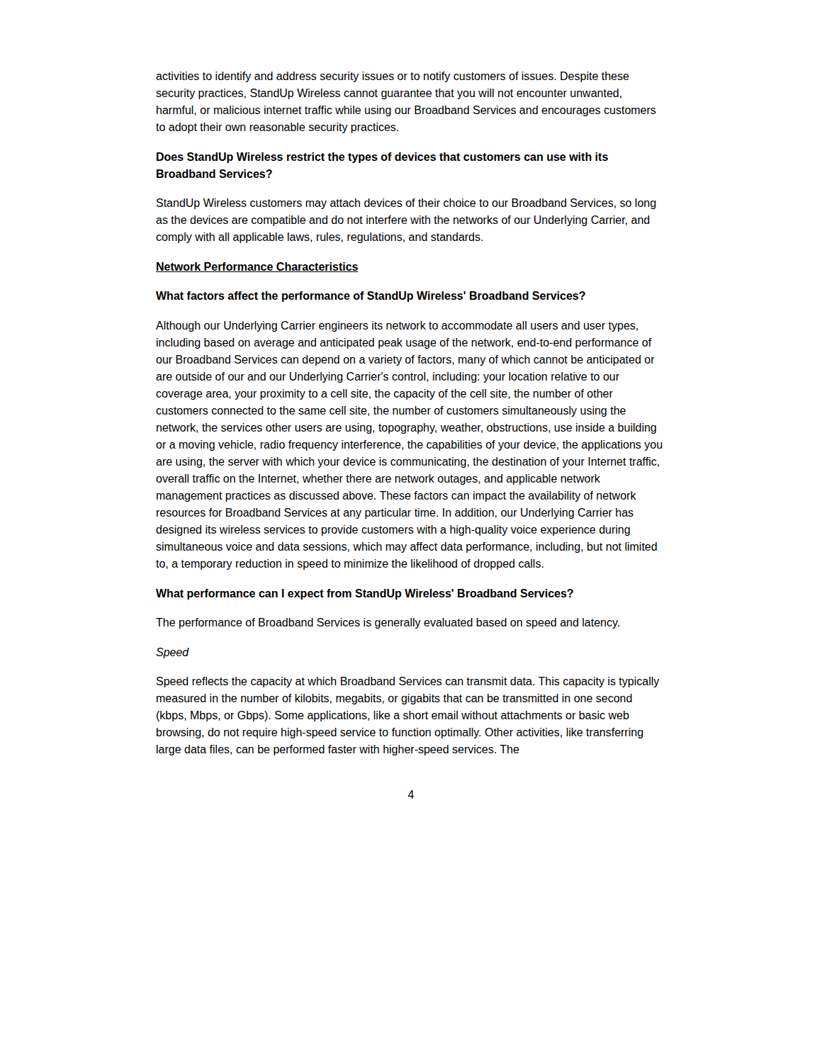activities to identify and address security issues or to notify customers of issues. Despite these security practices, StandUp Wireless cannot guarantee that you will not encounter unwanted, harmful, or malicious internet traffic while using our Broadband Services and encourages customers to adopt their own reasonable security practices.
Does StandUp Wireless restrict the types of devices that customers can use with its Broadband Services?
StandUp Wireless customers may attach devices of their choice to our Broadband Services, so long as the devices are compatible and do not interfere with the networks of our Underlying Carrier, and comply with all applicable laws, rules, regulations, and standards.
Network Performance Characteristics
What factors affect the performance of StandUp Wireless' Broadband Services?
Although our Underlying Carrier engineers its network to accommodate all users and user types, including based on average and anticipated peak usage of the network, end-to-end performance of our Broadband Services can depend on a variety of factors, many of which cannot be anticipated or are outside of our and our Underlying Carrier's control, including: your location relative to our coverage area, your proximity to a cell site, the capacity of the cell site, the number of other customers connected to the same cell site, the number of customers simultaneously using the network, the services other users are using, topography, weather, obstructions, use inside a building or a moving vehicle, radio frequency interference, the capabilities of your device, the applications you are using, the server with which your device is communicating, the destination of your Internet traffic, overall traffic on the Internet, whether there are network outages, and applicable network management practices as discussed above. These factors can impact the availability of network resources for Broadband Services at any particular time. In addition, our Underlying Carrier has designed its wireless services to provide customers with a high-quality voice experience during simultaneous voice and data sessions, which may affect data performance, including, but not limited to, a temporary reduction in speed to minimize the likelihood of dropped calls.
What performance can I expect from StandUp Wireless' Broadband Services?
The performance of Broadband Services is generally evaluated based on speed and latency.
Speed
Speed reflects the capacity at which Broadband Services can transmit data. This capacity is typically measured in the number of kilobits, megabits, or gigabits that can be transmitted in one second (kbps, Mbps, or Gbps). Some applications, like a short email without attachments or basic web browsing, do not require high-speed service to function optimally. Other activities, like transferring large data files, can be performed faster with higher-speed services. The
4